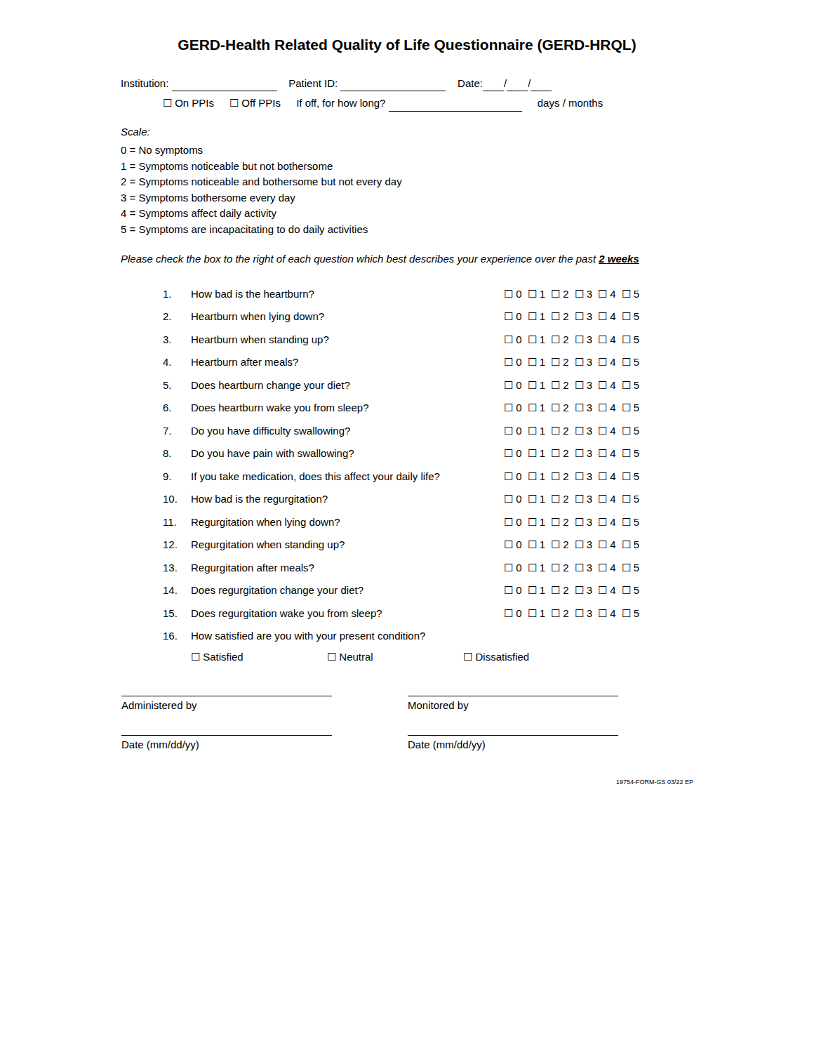GERD-Health Related Quality of Life Questionnaire (GERD-HRQL)
Institution: Patient ID: Date: / /
☐ On PPIs ☐ Off PPIs If off, for how long? days / months
Scale:
0 = No symptoms
1 = Symptoms noticeable but not bothersome
2 = Symptoms noticeable and bothersome but not every day
3 = Symptoms bothersome every day
4 = Symptoms affect daily activity
5 = Symptoms are incapacitating to do daily activities
Please check the box to the right of each question which best describes your experience over the past 2 weeks
| 1. | How bad is the heartburn? | ☐ 0 ☐ 1 ☐ 2 ☐ 3 ☐ 4 ☐ 5 |
| 2. | Heartburn when lying down? | ☐ 0 ☐ 1 ☐ 2 ☐ 3 ☐ 4 ☐ 5 |
| 3. | Heartburn when standing up? | ☐ 0 ☐ 1 ☐ 2 ☐ 3 ☐ 4 ☐ 5 |
| 4. | Heartburn after meals? | ☐ 0 ☐ 1 ☐ 2 ☐ 3 ☐ 4 ☐ 5 |
| 5. | Does heartburn change your diet? | ☐ 0 ☐ 1 ☐ 2 ☐ 3 ☐ 4 ☐ 5 |
| 6. | Does heartburn wake you from sleep? | ☐ 0 ☐ 1 ☐ 2 ☐ 3 ☐ 4 ☐ 5 |
| 7. | Do you have difficulty swallowing? | ☐ 0 ☐ 1 ☐ 2 ☐ 3 ☐ 4 ☐ 5 |
| 8. | Do you have pain with swallowing? | ☐ 0 ☐ 1 ☐ 2 ☐ 3 ☐ 4 ☐ 5 |
| 9. | If you take medication, does this affect your daily life? | ☐ 0 ☐ 1 ☐ 2 ☐ 3 ☐ 4 ☐ 5 |
| 10. | How bad is the regurgitation? | ☐ 0 ☐ 1 ☐ 2 ☐ 3 ☐ 4 ☐ 5 |
| 11. | Regurgitation when lying down? | ☐ 0 ☐ 1 ☐ 2 ☐ 3 ☐ 4 ☐ 5 |
| 12. | Regurgitation when standing up? | ☐ 0 ☐ 1 ☐ 2 ☐ 3 ☐ 4 ☐ 5 |
| 13. | Regurgitation after meals? | ☐ 0 ☐ 1 ☐ 2 ☐ 3 ☐ 4 ☐ 5 |
| 14. | Does regurgitation change your diet? | ☐ 0 ☐ 1 ☐ 2 ☐ 3 ☐ 4 ☐ 5 |
| 15. | Does regurgitation wake you from sleep? | ☐ 0 ☐ 1 ☐ 2 ☐ 3 ☐ 4 ☐ 5 |
| 16. | How satisfied are you with your present condition? |
☐ Satisfied ☐ Neutral ☐ Dissatisfied
| Administered by | Monitored by |
| Date (mm/dd/yy) | Date (mm/dd/yy) |
19754-FORM-GS 03/22 EP